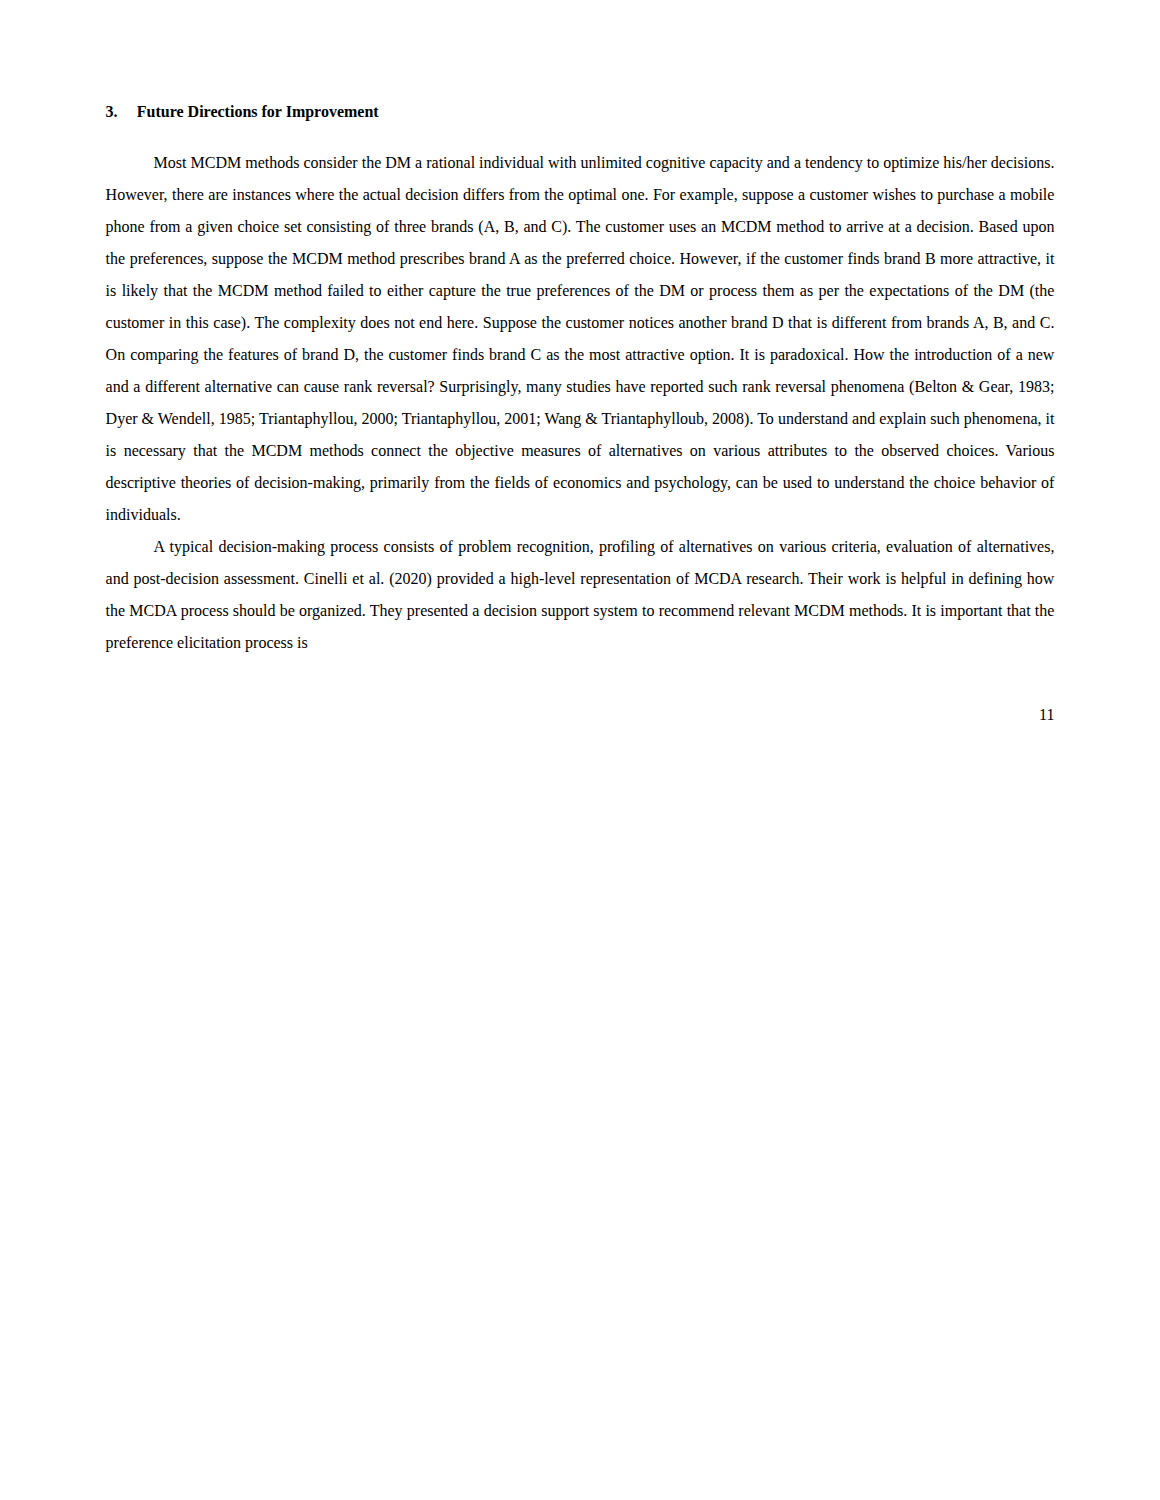3. Future Directions for Improvement
Most MCDM methods consider the DM a rational individual with unlimited cognitive capacity and a tendency to optimize his/her decisions. However, there are instances where the actual decision differs from the optimal one. For example, suppose a customer wishes to purchase a mobile phone from a given choice set consisting of three brands (A, B, and C). The customer uses an MCDM method to arrive at a decision. Based upon the preferences, suppose the MCDM method prescribes brand A as the preferred choice. However, if the customer finds brand B more attractive, it is likely that the MCDM method failed to either capture the true preferences of the DM or process them as per the expectations of the DM (the customer in this case). The complexity does not end here. Suppose the customer notices another brand D that is different from brands A, B, and C. On comparing the features of brand D, the customer finds brand C as the most attractive option. It is paradoxical. How the introduction of a new and a different alternative can cause rank reversal? Surprisingly, many studies have reported such rank reversal phenomena (Belton & Gear, 1983; Dyer & Wendell, 1985; Triantaphyllou, 2000; Triantaphyllou, 2001; Wang & Triantaphylloub, 2008). To understand and explain such phenomena, it is necessary that the MCDM methods connect the objective measures of alternatives on various attributes to the observed choices. Various descriptive theories of decision-making, primarily from the fields of economics and psychology, can be used to understand the choice behavior of individuals.
A typical decision-making process consists of problem recognition, profiling of alternatives on various criteria, evaluation of alternatives, and post-decision assessment. Cinelli et al. (2020) provided a high-level representation of MCDA research. Their work is helpful in defining how the MCDA process should be organized. They presented a decision support system to recommend relevant MCDM methods. It is important that the preference elicitation process is
11